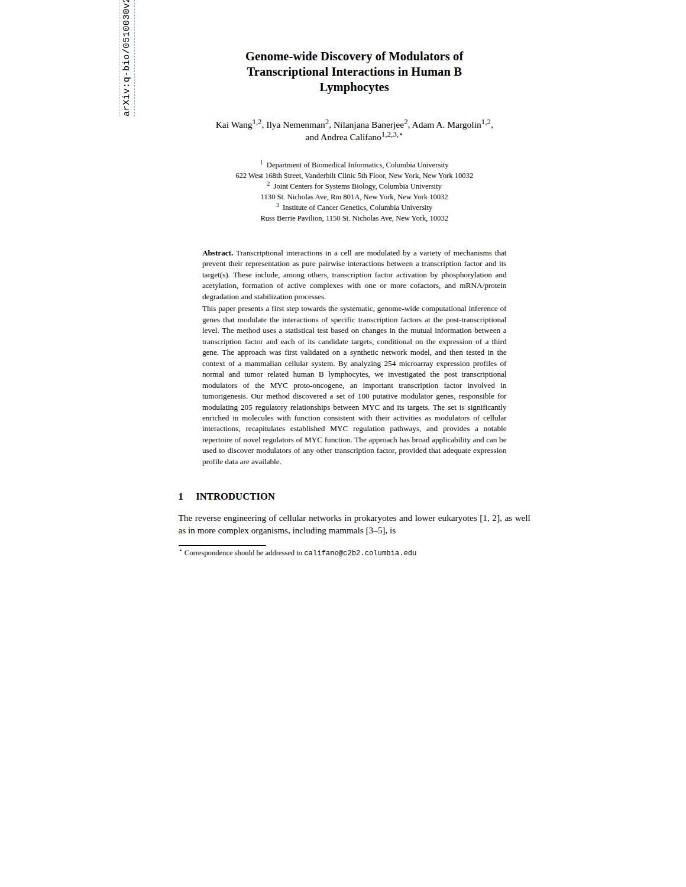arXiv:q-bio/0510030v2 [q-bio.MN] 2 Mar 2006
Genome-wide Discovery of Modulators of
Transcriptional Interactions in Human B
Lymphocytes
Kai Wang1,2, Ilya Nemenman2, Nilanjana Banerjee2, Adam A. Margolin1,2,
and Andrea Califano1,2,3,⋆
1 Department of Biomedical Informatics, Columbia University
622 West 168th Street, Vanderbilt Clinic 5th Floor, New York, New York 10032
2 Joint Centers for Systems Biology, Columbia University
1130 St. Nicholas Ave, Rm 801A, New York, New York 10032
3 Institute of Cancer Genetics, Columbia University
Russ Berrie Pavilion, 1150 St. Nicholas Ave, New York, 10032
Abstract. Transcriptional interactions in a cell are modulated by a variety of mechanisms that prevent their representation as pure pairwise interactions between a transcription factor and its target(s). These include, among others, transcription factor activation by phosphorylation and acetylation, formation of active complexes with one or more cofactors, and mRNA/protein degradation and stabilization processes.
This paper presents a first step towards the systematic, genome-wide computational inference of genes that modulate the interactions of specific transcription factors at the post-transcriptional level. The method uses a statistical test based on changes in the mutual information between a transcription factor and each of its candidate targets, conditional on the expression of a third gene. The approach was first validated on a synthetic network model, and then tested in the context of a mammalian cellular system. By analyzing 254 microarray expression profiles of normal and tumor related human B lymphocytes, we investigated the post transcriptional modulators of the MYC proto-oncogene, an important transcription factor involved in tumorigenesis. Our method discovered a set of 100 putative modulator genes, responsible for modulating 205 regulatory relationships between MYC and its targets. The set is significantly enriched in molecules with function consistent with their activities as modulators of cellular interactions, recapitulates established MYC regulation pathways, and provides a notable repertoire of novel regulators of MYC function. The approach has broad applicability and can be used to discover modulators of any other transcription factor, provided that adequate expression profile data are available.
1 INTRODUCTION
The reverse engineering of cellular networks in prokaryotes and lower eukaryotes [1, 2], as well as in more complex organisms, including mammals [3–5], is
⋆ Correspondence should be addressed to califano@c2b2.columbia.edu